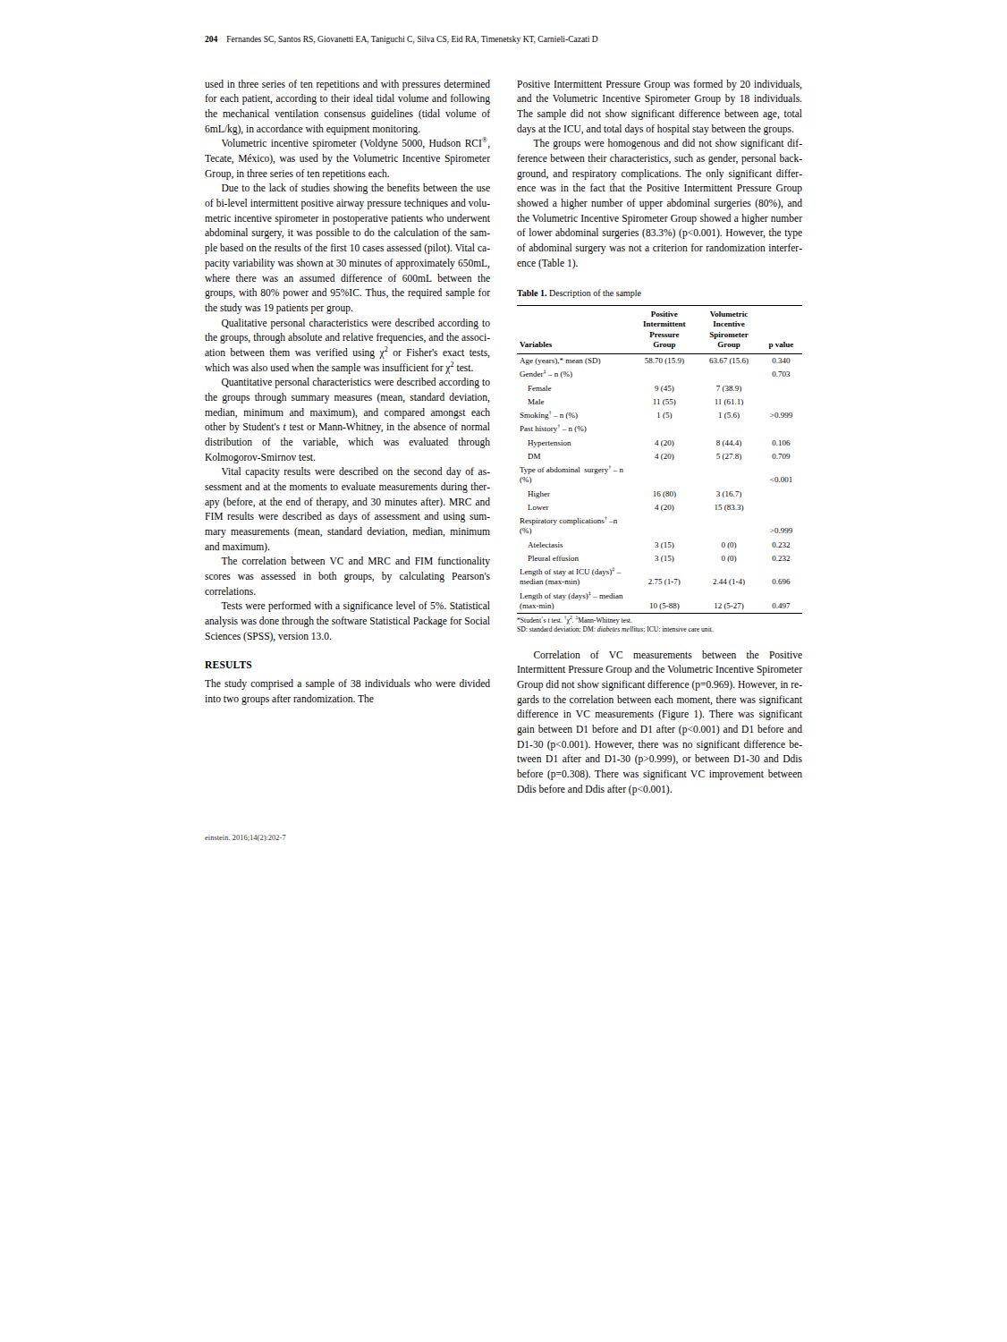204 Fernandes SC, Santos RS, Giovanetti EA, Taniguchi C, Silva CS, Eid RA, Timenetsky KT, Carnieli-Cazati D
used in three series of ten repetitions and with pressures determined for each patient, according to their ideal tidal volume and following the mechanical ventilation consensus guidelines (tidal volume of 6mL/kg), in accordance with equipment monitoring.
Volumetric incentive spirometer (Voldyne 5000, Hudson RCI®, Tecate, México), was used by the Volumetric Incentive Spirometer Group, in three series of ten repetitions each.
Due to the lack of studies showing the benefits between the use of bi-level intermittent positive airway pressure techniques and volumetric incentive spirometer in postoperative patients who underwent abdominal surgery, it was possible to do the calculation of the sample based on the results of the first 10 cases assessed (pilot). Vital capacity variability was shown at 30 minutes of approximately 650mL, where there was an assumed difference of 600mL between the groups, with 80% power and 95%IC. Thus, the required sample for the study was 19 patients per group.
Qualitative personal characteristics were described according to the groups, through absolute and relative frequencies, and the association between them was verified using χ2 or Fisher's exact tests, which was also used when the sample was insufficient for χ2 test.
Quantitative personal characteristics were described according to the groups through summary measures (mean, standard deviation, median, minimum and maximum), and compared amongst each other by Student's t test or Mann-Whitney, in the absence of normal distribution of the variable, which was evaluated through Kolmogorov-Smirnov test.
Vital capacity results were described on the second day of assessment and at the moments to evaluate measurements during therapy (before, at the end of therapy, and 30 minutes after). MRC and FIM results were described as days of assessment and using summary measurements (mean, standard deviation, median, minimum and maximum).
The correlation between VC and MRC and FIM functionality scores was assessed in both groups, by calculating Pearson's correlations.
Tests were performed with a significance level of 5%. Statistical analysis was done through the software Statistical Package for Social Sciences (SPSS), version 13.0.
RESULTS
The study comprised a sample of 38 individuals who were divided into two groups after randomization. The
Positive Intermittent Pressure Group was formed by 20 individuals, and the Volumetric Incentive Spirometer Group by 18 individuals. The sample did not show significant difference between age, total days at the ICU, and total days of hospital stay between the groups.
The groups were homogenous and did not show significant difference between their characteristics, such as gender, personal background, and respiratory complications. The only significant difference was in the fact that the Positive Intermittent Pressure Group showed a higher number of upper abdominal surgeries (80%), and the Volumetric Incentive Spirometer Group showed a higher number of lower abdominal surgeries (83.3%) (p<0.001). However, the type of abdominal surgery was not a criterion for randomization interference (Table 1).
Table 1. Description of the sample
| Variables | Positive Intermittent Pressure Group | Volumetric Incentive Spirometer Group | p value |
| --- | --- | --- | --- |
| Age (years),* mean (SD) | 58.70 (15.9) | 63.67 (15.6) | 0.340 |
| Gender ‡ – n (%) | | | 0.703 |
| Female | 9 (45) | 7 (38.9) | |
| Male | 11 (55) | 11 (61.1) | |
| Smoking † – n (%) | 1 (5) | 1 (5.6) | >0.999 |
| Past history † – n (%) | | | |
| Hypertension | 4 (20) | 8 (44.4) | 0.106 |
| DM | 4 (20) | 5 (27.8) | 0.709 |
| Type of abdominal surgery † – n (%) | | | <0.001 |
| Higher | 16 (80) | 3 (16.7) | |
| Lower | 4 (20) | 15 (83.3) | |
| Respiratory complications † –n (%) | | | >0.999 |
| Atelectasis | 3 (15) | 0 (0) | 0.232 |
| Pleural effusion | 3 (15) | 0 (0) | 0.232 |
| Length of stay at ICU (days) ‡ – median (max-min) | 2.75 (1-7) | 2.44 (1-4) | 0.696 |
| Length of stay (days) ‡ – median (max-min) | 10 (5-88) | 12 (5-27) | 0.497 |
*Student´s t test. †χ2. ‡Mann-Whitney test.
SD: standard deviation; DM: diabetes mellitus; ICU: intensive care unit.
Correlation of VC measurements between the Positive Intermittent Pressure Group and the Volumetric Incentive Spirometer Group did not show significant difference (p=0.969). However, in regards to the correlation between each moment, there was significant difference in VC measurements (Figure 1). There was significant gain between D1 before and D1 after (p<0.001) and D1 before and D1-30 (p<0.001). However, there was no significant difference between D1 after and D1-30 (p>0.999), or between D1-30 and Ddis before (p=0.308). There was significant VC improvement between Ddis before and Ddis after (p<0.001).
einstein. 2016;14(2):202-7